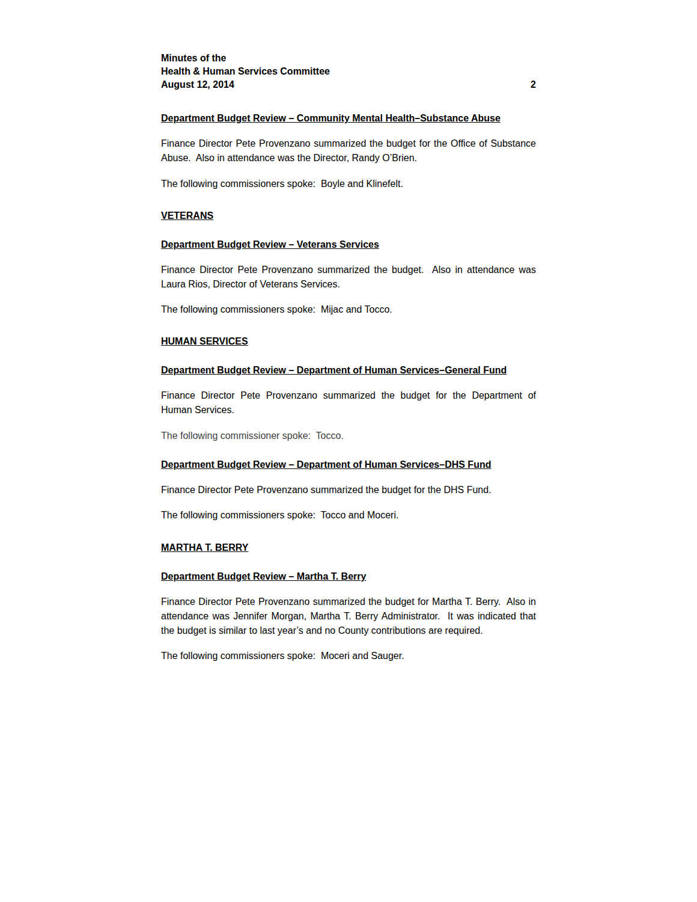Minutes of the
Health & Human Services Committee
August 12, 2014 2
Department Budget Review – Community Mental Health–Substance Abuse
Finance Director Pete Provenzano summarized the budget for the Office of Substance Abuse. Also in attendance was the Director, Randy O’Brien.
The following commissioners spoke: Boyle and Klinefelt.
VETERANS
Department Budget Review – Veterans Services
Finance Director Pete Provenzano summarized the budget. Also in attendance was Laura Rios, Director of Veterans Services.
The following commissioners spoke: Mijac and Tocco.
HUMAN SERVICES
Department Budget Review – Department of Human Services–General Fund
Finance Director Pete Provenzano summarized the budget for the Department of Human Services.
The following commissioner spoke: Tocco.
Department Budget Review – Department of Human Services–DHS Fund
Finance Director Pete Provenzano summarized the budget for the DHS Fund.
The following commissioners spoke: Tocco and Moceri.
MARTHA T. BERRY
Department Budget Review – Martha T. Berry
Finance Director Pete Provenzano summarized the budget for Martha T. Berry. Also in attendance was Jennifer Morgan, Martha T. Berry Administrator. It was indicated that the budget is similar to last year’s and no County contributions are required.
The following commissioners spoke: Moceri and Sauger.